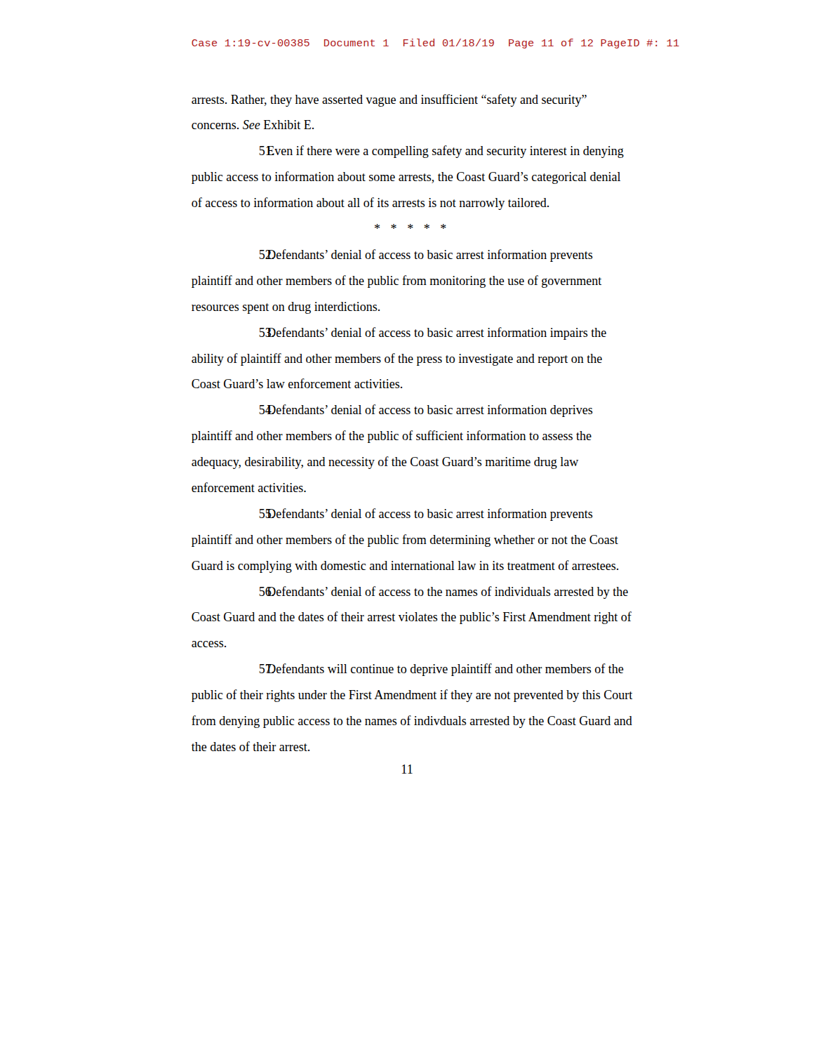Case 1:19-cv-00385 Document 1 Filed 01/18/19 Page 11 of 12 PageID #: 11
arrests. Rather, they have asserted vague and insufficient “safety and security” concerns. See Exhibit E.
51. Even if there were a compelling safety and security interest in denying public access to information about some arrests, the Coast Guard’s categorical denial of access to information about all of its arrests is not narrowly tailored.
* * * * *
52. Defendants’ denial of access to basic arrest information prevents plaintiff and other members of the public from monitoring the use of government resources spent on drug interdictions.
53. Defendants’ denial of access to basic arrest information impairs the ability of plaintiff and other members of the press to investigate and report on the Coast Guard’s law enforcement activities.
54. Defendants’ denial of access to basic arrest information deprives plaintiff and other members of the public of sufficient information to assess the adequacy, desirability, and necessity of the Coast Guard’s maritime drug law enforcement activities.
55. Defendants’ denial of access to basic arrest information prevents plaintiff and other members of the public from determining whether or not the Coast Guard is complying with domestic and international law in its treatment of arrestees.
56. Defendants’ denial of access to the names of individuals arrested by the Coast Guard and the dates of their arrest violates the public’s First Amendment right of access.
57. Defendants will continue to deprive plaintiff and other members of the public of their rights under the First Amendment if they are not prevented by this Court from denying public access to the names of indivduals arrested by the Coast Guard and the dates of their arrest.
11